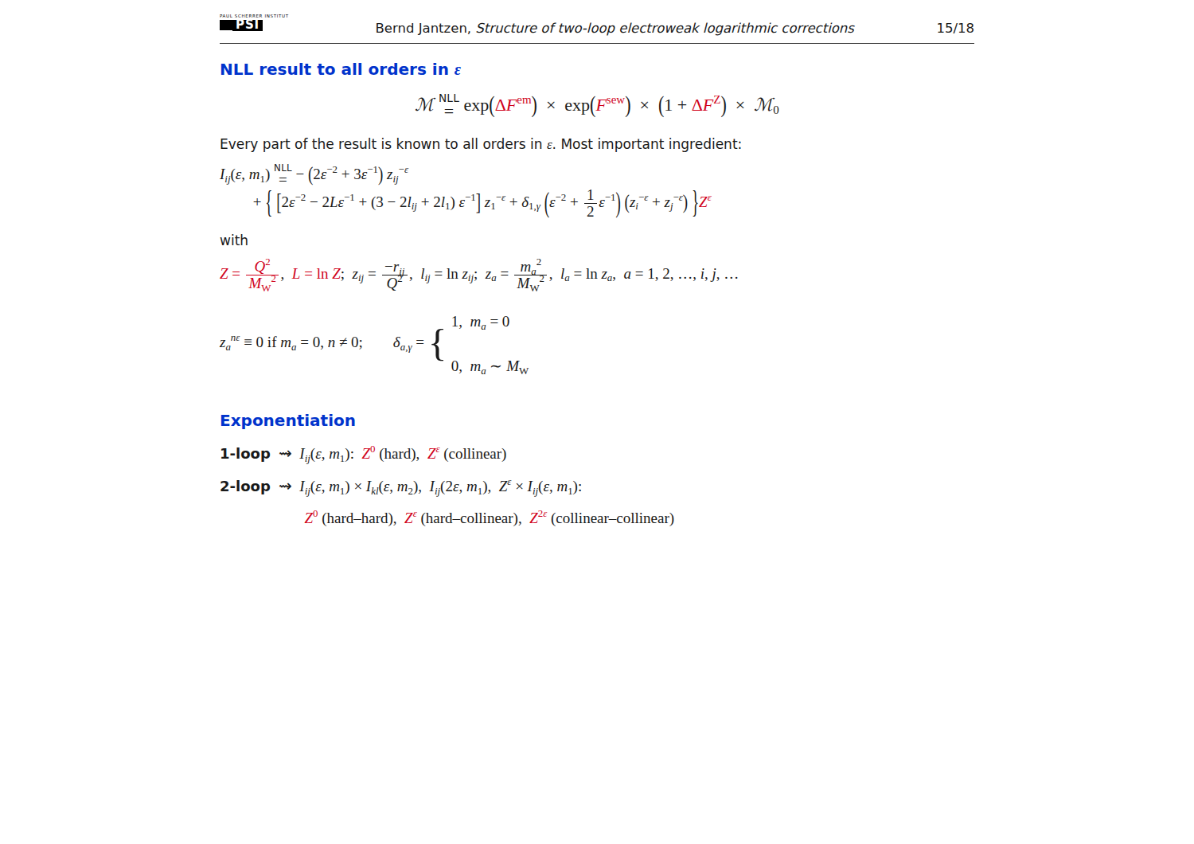PAUL SCHERRER INSTITUT PSI
Bernd Jantzen, Structure of two-loop electroweak logarithmic corrections
15/18
NLL result to all orders in ε
ℳ NLL= exp(ΔFem) × exp(Fsew) × (1 + ΔFZ) × ℳ0
Every part of the result is known to all orders in ε. Most important ingredient:
Iij(ε, m1) NLL= − (2ε−2 + 3ε−1) zij−ε
+ { [2ε−2 − 2Lε−1 + (3 − 2lij + 2l1) ε−1] z1−ε + δ1,γ (ε−2 + 12 ε−1) (zi−ε + zj−ε) }Zε
with
Z = Q2 MW2, L = ln Z; zij = −rij Q2, lij = ln zij; za = ma2 MW2, la = ln za, a = 1, 2, …, i, j, …
zanε ≡ 0 if ma = 0, n ≠ 0; δa,γ = { 1, ma = 0 0, ma ∼ MW
Exponentiation
1-loop ⇝ Iij(ε, m1): Z0 (hard), Zε (collinear)
2-loop ⇝ Iij(ε, m1) × Ikl(ε, m2), Iij(2ε, m1), Zε × Iij(ε, m1):
Z0 (hard–hard), Zε (hard–collinear), Z2ε (collinear–collinear)